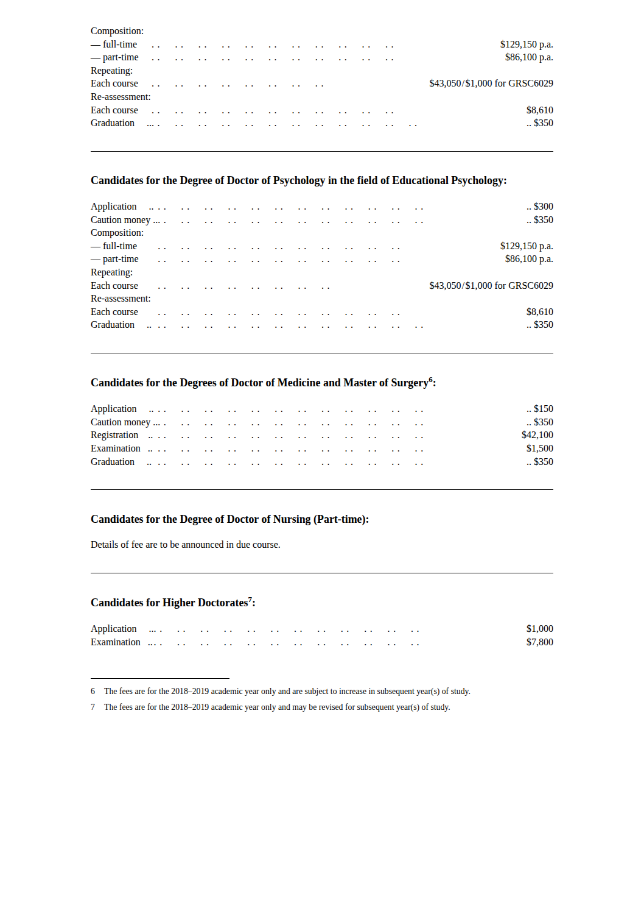| Composition: |
| — full-time | .. .. .. .. .. .. .. .. .. .. .. | $129,150 p.a. |
| — part-time | .. .. .. .. .. .. .. .. .. .. .. | $86,100 p.a. |
| Repeating: |
| Each course | .. .. .. .. .. .. .. .. | $43,050 / $1,000 for GRSC6029 |
| Re-assessment: |
| Each course | .. .. .. .. .. .. .. .. .. .. .. | $8,610 |
| Graduation .. | .. .. .. .. .. .. .. .. .. .. .. .. | .. $350 |
Candidates for the Degree of Doctor of Psychology in the field of Educational Psychology:
| Application .. | .. .. .. .. .. .. .. .. .. .. .. .. | .. $300 |
| Caution money .. | .. .. .. .. .. .. .. .. .. .. .. .. | .. $350 |
| Composition: |
| — full-time | .. .. .. .. .. .. .. .. .. .. .. | $129,150 p.a. |
| — part-time | .. .. .. .. .. .. .. .. .. .. .. | $86,100 p.a. |
| Repeating: |
| Each course | .. .. .. .. .. .. .. .. | $43,050 / $1,000 for GRSC6029 |
| Re-assessment: |
| Each course | .. .. .. .. .. .. .. .. .. .. .. | $8,610 |
| Graduation .. | .. .. .. .. .. .. .. .. .. .. .. .. | .. $350 |
Candidates for the Degrees of Doctor of Medicine and Master of Surgery6:
| Application .. | .. .. .. .. .. .. .. .. .. .. .. .. | .. $150 |
| Caution money .. | .. .. .. .. .. .. .. .. .. .. .. .. | .. $350 |
| Registration .. | .. .. .. .. .. .. .. .. .. .. .. .. | $42,100 |
| Examination .. | .. .. .. .. .. .. .. .. .. .. .. .. | $1,500 |
| Graduation .. | .. .. .. .. .. .. .. .. .. .. .. .. | .. $350 |
Candidates for the Degree of Doctor of Nursing (Part-time):
Details of fee are to be announced in due course.
Candidates for Higher Doctorates7:
| Application .. | .. .. .. .. .. .. .. .. .. .. .. .. | $1,000 |
| Examination .. | .. .. .. .. .. .. .. .. .. .. .. .. | $7,800 |
6 The fees are for the 2018–2019 academic year only and are subject to increase in subsequent year(s) of study.
7 The fees are for the 2018–2019 academic year only and may be revised for subsequent year(s) of study.